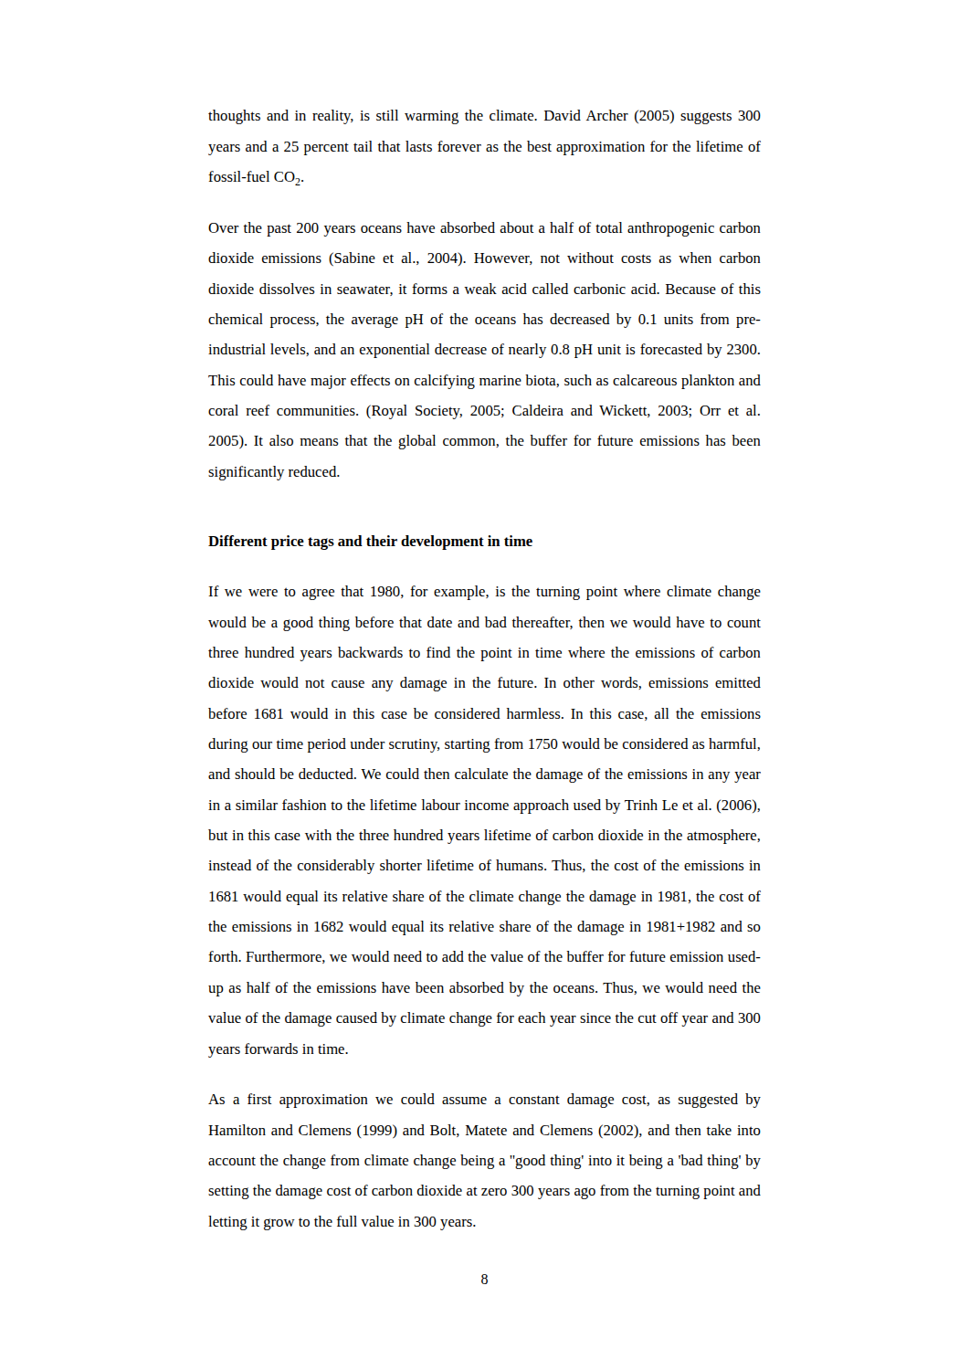thoughts and in reality, is still warming the climate. David Archer (2005) suggests 300 years and a 25 percent tail that lasts forever as the best approximation for the lifetime of fossil-fuel CO2.
Over the past 200 years oceans have absorbed about a half of total anthropogenic carbon dioxide emissions (Sabine et al., 2004). However, not without costs as when carbon dioxide dissolves in seawater, it forms a weak acid called carbonic acid. Because of this chemical process, the average pH of the oceans has decreased by 0.1 units from pre-industrial levels, and an exponential decrease of nearly 0.8 pH unit is forecasted by 2300. This could have major effects on calcifying marine biota, such as calcareous plankton and coral reef communities. (Royal Society, 2005; Caldeira and Wickett, 2003; Orr et al. 2005). It also means that the global common, the buffer for future emissions has been significantly reduced.
Different price tags and their development in time
If we were to agree that 1980, for example, is the turning point where climate change would be a good thing before that date and bad thereafter, then we would have to count three hundred years backwards to find the point in time where the emissions of carbon dioxide would not cause any damage in the future. In other words, emissions emitted before 1681 would in this case be considered harmless. In this case, all the emissions during our time period under scrutiny, starting from 1750 would be considered as harmful, and should be deducted. We could then calculate the damage of the emissions in any year in a similar fashion to the lifetime labour income approach used by Trinh Le et al. (2006), but in this case with the three hundred years lifetime of carbon dioxide in the atmosphere, instead of the considerably shorter lifetime of humans. Thus, the cost of the emissions in 1681 would equal its relative share of the climate change the damage in 1981, the cost of the emissions in 1682 would equal its relative share of the damage in 1981+1982 and so forth. Furthermore, we would need to add the value of the buffer for future emission used-up as half of the emissions have been absorbed by the oceans. Thus, we would need the value of the damage caused by climate change for each year since the cut off year and 300 years forwards in time.
As a first approximation we could assume a constant damage cost, as suggested by Hamilton and Clemens (1999) and Bolt, Matete and Clemens (2002), and then take into account the change from climate change being a ''good thing' into it being a 'bad thing' by setting the damage cost of carbon dioxide at zero 300 years ago from the turning point and letting it grow to the full value in 300 years.
8